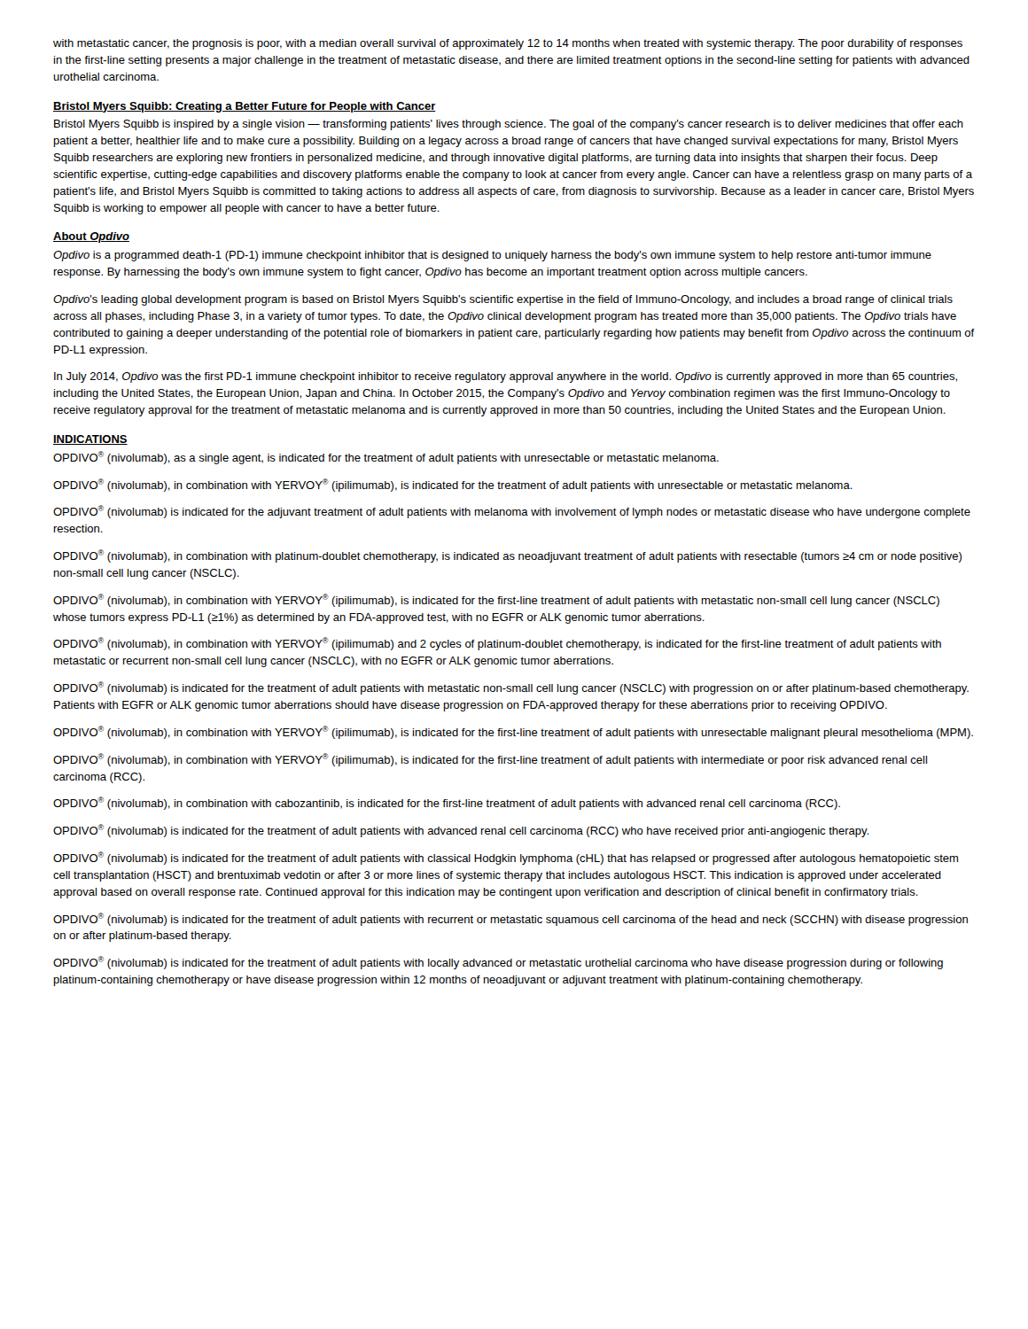with metastatic cancer, the prognosis is poor, with a median overall survival of approximately 12 to 14 months when treated with systemic therapy. The poor durability of responses in the first-line setting presents a major challenge in the treatment of metastatic disease, and there are limited treatment options in the second-line setting for patients with advanced urothelial carcinoma.
Bristol Myers Squibb: Creating a Better Future for People with Cancer
Bristol Myers Squibb is inspired by a single vision — transforming patients' lives through science. The goal of the company's cancer research is to deliver medicines that offer each patient a better, healthier life and to make cure a possibility. Building on a legacy across a broad range of cancers that have changed survival expectations for many, Bristol Myers Squibb researchers are exploring new frontiers in personalized medicine, and through innovative digital platforms, are turning data into insights that sharpen their focus. Deep scientific expertise, cutting-edge capabilities and discovery platforms enable the company to look at cancer from every angle. Cancer can have a relentless grasp on many parts of a patient's life, and Bristol Myers Squibb is committed to taking actions to address all aspects of care, from diagnosis to survivorship. Because as a leader in cancer care, Bristol Myers Squibb is working to empower all people with cancer to have a better future.
About Opdivo
Opdivo is a programmed death-1 (PD-1) immune checkpoint inhibitor that is designed to uniquely harness the body's own immune system to help restore anti-tumor immune response. By harnessing the body's own immune system to fight cancer, Opdivo has become an important treatment option across multiple cancers.
Opdivo's leading global development program is based on Bristol Myers Squibb's scientific expertise in the field of Immuno-Oncology, and includes a broad range of clinical trials across all phases, including Phase 3, in a variety of tumor types. To date, the Opdivo clinical development program has treated more than 35,000 patients. The Opdivo trials have contributed to gaining a deeper understanding of the potential role of biomarkers in patient care, particularly regarding how patients may benefit from Opdivo across the continuum of PD-L1 expression.
In July 2014, Opdivo was the first PD-1 immune checkpoint inhibitor to receive regulatory approval anywhere in the world. Opdivo is currently approved in more than 65 countries, including the United States, the European Union, Japan and China. In October 2015, the Company's Opdivo and Yervoy combination regimen was the first Immuno-Oncology to receive regulatory approval for the treatment of metastatic melanoma and is currently approved in more than 50 countries, including the United States and the European Union.
INDICATIONS
OPDIVO® (nivolumab), as a single agent, is indicated for the treatment of adult patients with unresectable or metastatic melanoma.
OPDIVO® (nivolumab), in combination with YERVOY® (ipilimumab), is indicated for the treatment of adult patients with unresectable or metastatic melanoma.
OPDIVO® (nivolumab) is indicated for the adjuvant treatment of adult patients with melanoma with involvement of lymph nodes or metastatic disease who have undergone complete resection.
OPDIVO® (nivolumab), in combination with platinum-doublet chemotherapy, is indicated as neoadjuvant treatment of adult patients with resectable (tumors ≥4 cm or node positive) non-small cell lung cancer (NSCLC).
OPDIVO® (nivolumab), in combination with YERVOY® (ipilimumab), is indicated for the first-line treatment of adult patients with metastatic non-small cell lung cancer (NSCLC) whose tumors express PD-L1 (≥1%) as determined by an FDA-approved test, with no EGFR or ALK genomic tumor aberrations.
OPDIVO® (nivolumab), in combination with YERVOY® (ipilimumab) and 2 cycles of platinum-doublet chemotherapy, is indicated for the first-line treatment of adult patients with metastatic or recurrent non-small cell lung cancer (NSCLC), with no EGFR or ALK genomic tumor aberrations.
OPDIVO® (nivolumab) is indicated for the treatment of adult patients with metastatic non-small cell lung cancer (NSCLC) with progression on or after platinum-based chemotherapy. Patients with EGFR or ALK genomic tumor aberrations should have disease progression on FDA-approved therapy for these aberrations prior to receiving OPDIVO.
OPDIVO® (nivolumab), in combination with YERVOY® (ipilimumab), is indicated for the first-line treatment of adult patients with unresectable malignant pleural mesothelioma (MPM).
OPDIVO® (nivolumab), in combination with YERVOY® (ipilimumab), is indicated for the first-line treatment of adult patients with intermediate or poor risk advanced renal cell carcinoma (RCC).
OPDIVO® (nivolumab), in combination with cabozantinib, is indicated for the first-line treatment of adult patients with advanced renal cell carcinoma (RCC).
OPDIVO® (nivolumab) is indicated for the treatment of adult patients with advanced renal cell carcinoma (RCC) who have received prior anti-angiogenic therapy.
OPDIVO® (nivolumab) is indicated for the treatment of adult patients with classical Hodgkin lymphoma (cHL) that has relapsed or progressed after autologous hematopoietic stem cell transplantation (HSCT) and brentuximab vedotin or after 3 or more lines of systemic therapy that includes autologous HSCT. This indication is approved under accelerated approval based on overall response rate. Continued approval for this indication may be contingent upon verification and description of clinical benefit in confirmatory trials.
OPDIVO® (nivolumab) is indicated for the treatment of adult patients with recurrent or metastatic squamous cell carcinoma of the head and neck (SCCHN) with disease progression on or after platinum-based therapy.
OPDIVO® (nivolumab) is indicated for the treatment of adult patients with locally advanced or metastatic urothelial carcinoma who have disease progression during or following platinum-containing chemotherapy or have disease progression within 12 months of neoadjuvant or adjuvant treatment with platinum-containing chemotherapy.